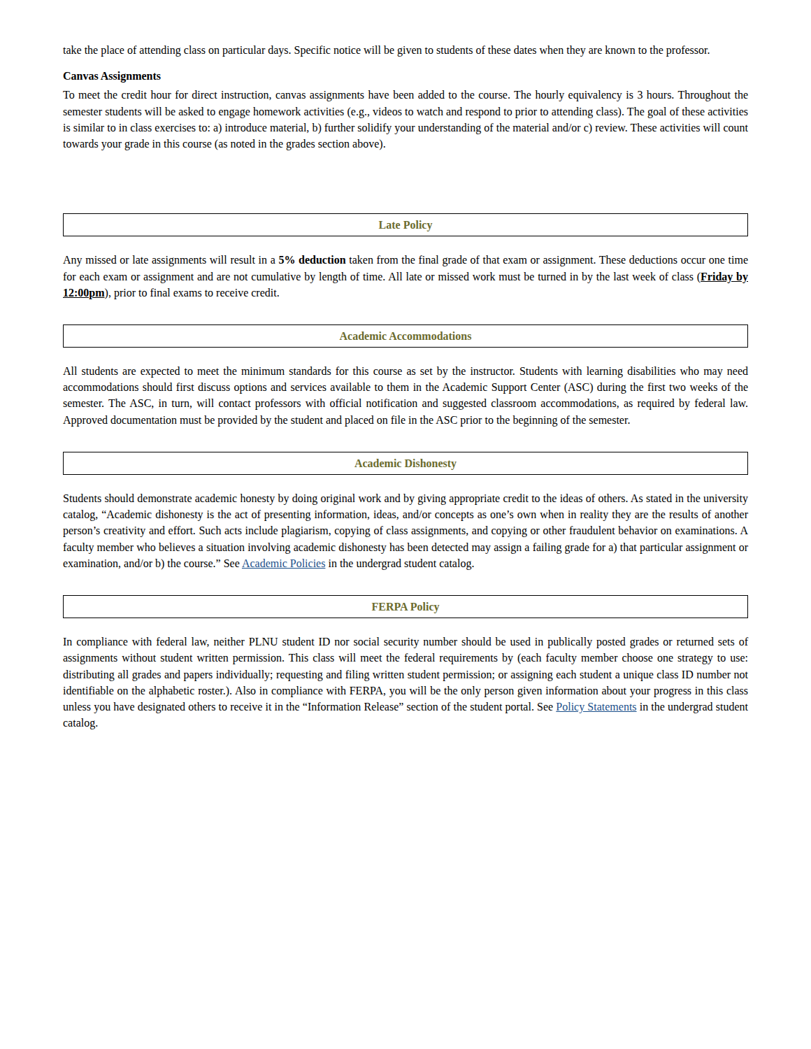take the place of attending class on particular days. Specific notice will be given to students of these dates when they are known to the professor.
Canvas Assignments
To meet the credit hour for direct instruction, canvas assignments have been added to the course. The hourly equivalency is 3 hours. Throughout the semester students will be asked to engage homework activities (e.g., videos to watch and respond to prior to attending class). The goal of these activities is similar to in class exercises to: a) introduce material, b) further solidify your understanding of the material and/or c) review. These activities will count towards your grade in this course (as noted in the grades section above).
Late Policy
Any missed or late assignments will result in a 5% deduction taken from the final grade of that exam or assignment. These deductions occur one time for each exam or assignment and are not cumulative by length of time. All late or missed work must be turned in by the last week of class (Friday by 12:00pm), prior to final exams to receive credit.
Academic Accommodations
All students are expected to meet the minimum standards for this course as set by the instructor. Students with learning disabilities who may need accommodations should first discuss options and services available to them in the Academic Support Center (ASC) during the first two weeks of the semester. The ASC, in turn, will contact professors with official notification and suggested classroom accommodations, as required by federal law. Approved documentation must be provided by the student and placed on file in the ASC prior to the beginning of the semester.
Academic Dishonesty
Students should demonstrate academic honesty by doing original work and by giving appropriate credit to the ideas of others. As stated in the university catalog, “Academic dishonesty is the act of presenting information, ideas, and/or concepts as one’s own when in reality they are the results of another person’s creativity and effort. Such acts include plagiarism, copying of class assignments, and copying or other fraudulent behavior on examinations. A faculty member who believes a situation involving academic dishonesty has been detected may assign a failing grade for a) that particular assignment or examination, and/or b) the course.” See Academic Policies in the undergrad student catalog.
FERPA Policy
In compliance with federal law, neither PLNU student ID nor social security number should be used in publically posted grades or returned sets of assignments without student written permission. This class will meet the federal requirements by (each faculty member choose one strategy to use: distributing all grades and papers individually; requesting and filing written student permission; or assigning each student a unique class ID number not identifiable on the alphabetic roster.). Also in compliance with FERPA, you will be the only person given information about your progress in this class unless you have designated others to receive it in the “Information Release” section of the student portal. See Policy Statements in the undergrad student catalog.